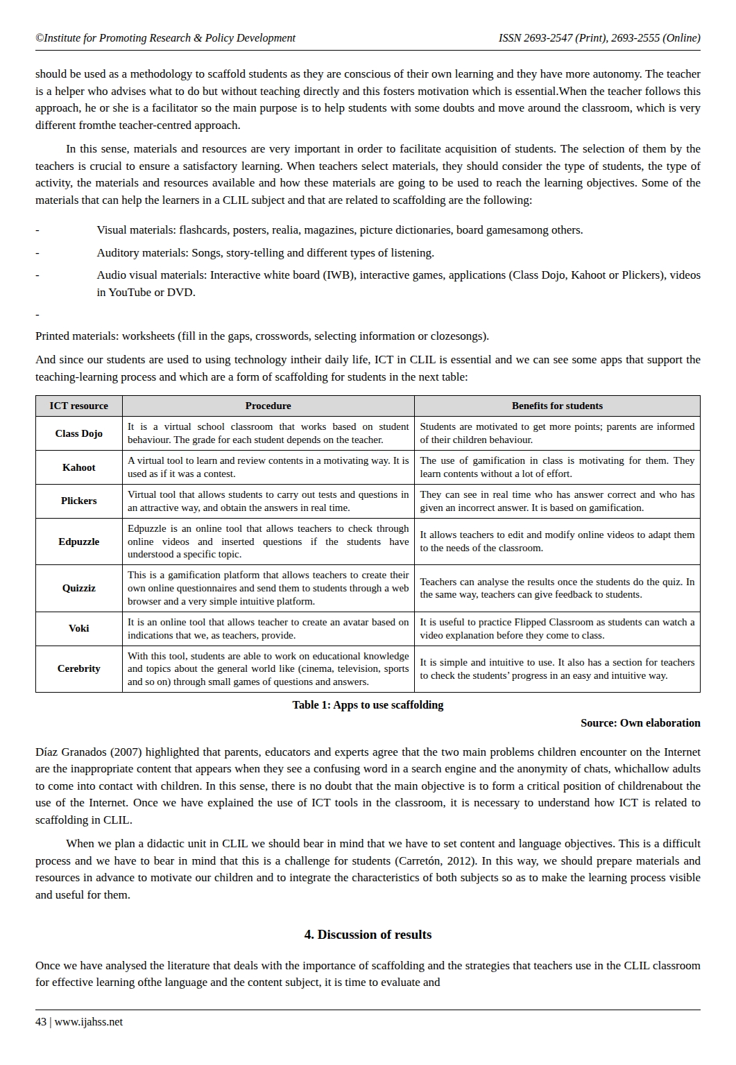©Institute for Promoting Research & Policy Development ISSN 2693-2547 (Print), 2693-2555 (Online)
should be used as a methodology to scaffold students as they are conscious of their own learning and they have more autonomy. The teacher is a helper who advises what to do but without teaching directly and this fosters motivation which is essential.When the teacher follows this approach, he or she is a facilitator so the main purpose is to help students with some doubts and move around the classroom, which is very different fromthe teacher-centred approach.
In this sense, materials and resources are very important in order to facilitate acquisition of students. The selection of them by the teachers is crucial to ensure a satisfactory learning. When teachers select materials, they should consider the type of students, the type of activity, the materials and resources available and how these materials are going to be used to reach the learning objectives. Some of the materials that can help the learners in a CLIL subject and that are related to scaffolding are the following:
-Visual materials: flashcards, posters, realia, magazines, picture dictionaries, board gamesamong others.
-Auditory materials: Songs, story-telling and different types of listening.
-Audio visual materials: Interactive white board (IWB), interactive games, applications (Class Dojo, Kahoot or Plickers), videos in YouTube or DVD.
-
Printed materials: worksheets (fill in the gaps, crosswords, selecting information or clozesongs).
And since our students are used to using technology intheir daily life, ICT in CLIL is essential and we can see some apps that support the teaching-learning process and which are a form of scaffolding for students in the next table:
| ICT resource | Procedure | Benefits for students |
| --- | --- | --- |
| Class Dojo | It is a virtual school classroom that works based on student behaviour. The grade for each student depends on the teacher. | Students are motivated to get more points; parents are informed of their children behaviour. |
| Kahoot | A virtual tool to learn and review contents in a motivating way. It is used as if it was a contest. | The use of gamification in class is motivating for them. They learn contents without a lot of effort. |
| Plickers | Virtual tool that allows students to carry out tests and questions in an attractive way, and obtain the answers in real time. | They can see in real time who has answer correct and who has given an incorrect answer. It is based on gamification. |
| Edpuzzle | Edpuzzle is an online tool that allows teachers to check through online videos and inserted questions if the students have understood a specific topic. | It allows teachers to edit and modify online videos to adapt them to the needs of the classroom. |
| Quizziz | This is a gamification platform that allows teachers to create their own online questionnaires and send them to students through a web browser and a very simple intuitive platform. | Teachers can analyse the results once the students do the quiz. In the same way, teachers can give feedback to students. |
| Voki | It is an online tool that allows teacher to create an avatar based on indications that we, as teachers, provide. | It is useful to practice Flipped Classroom as students can watch a video explanation before they come to class. |
| Cerebrity | With this tool, students are able to work on educational knowledge and topics about the general world like (cinema, television, sports and so on) through small games of questions and answers. | It is simple and intuitive to use. It also has a section for teachers to check the students’ progress in an easy and intuitive way. |
Table 1: Apps to use scaffolding
Source: Own elaboration
Díaz Granados (2007) highlighted that parents, educators and experts agree that the two main problems children encounter on the Internet are the inappropriate content that appears when they see a confusing word in a search engine and the anonymity of chats, whichallow adults to come into contact with children. In this sense, there is no doubt that the main objective is to form a critical position of childrenabout the use of the Internet. Once we have explained the use of ICT tools in the classroom, it is necessary to understand how ICT is related to scaffolding in CLIL.
When we plan a didactic unit in CLIL we should bear in mind that we have to set content and language objectives. This is a difficult process and we have to bear in mind that this is a challenge for students (Carretón, 2012). In this way, we should prepare materials and resources in advance to motivate our children and to integrate the characteristics of both subjects so as to make the learning process visible and useful for them.
4. Discussion of results
Once we have analysed the literature that deals with the importance of scaffolding and the strategies that teachers use in the CLIL classroom for effective learning ofthe language and the content subject, it is time to evaluate and
43 | www.ijahss.net